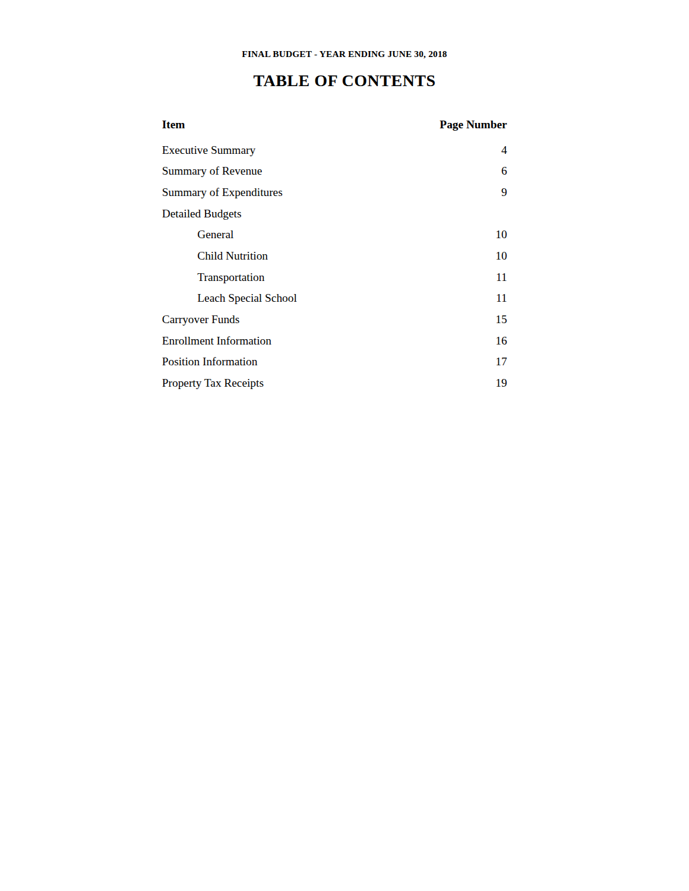FINAL BUDGET - YEAR ENDING JUNE 30, 2018
TABLE OF CONTENTS
| Item | Page Number |
| --- | --- |
| Executive Summary | 4 |
| Summary of Revenue | 6 |
| Summary of Expenditures | 9 |
| Detailed Budgets | |
| General | 10 |
| Child Nutrition | 10 |
| Transportation | 11 |
| Leach Special School | 11 |
| Carryover Funds | 15 |
| Enrollment Information | 16 |
| Position Information | 17 |
| Property Tax Receipts | 19 |